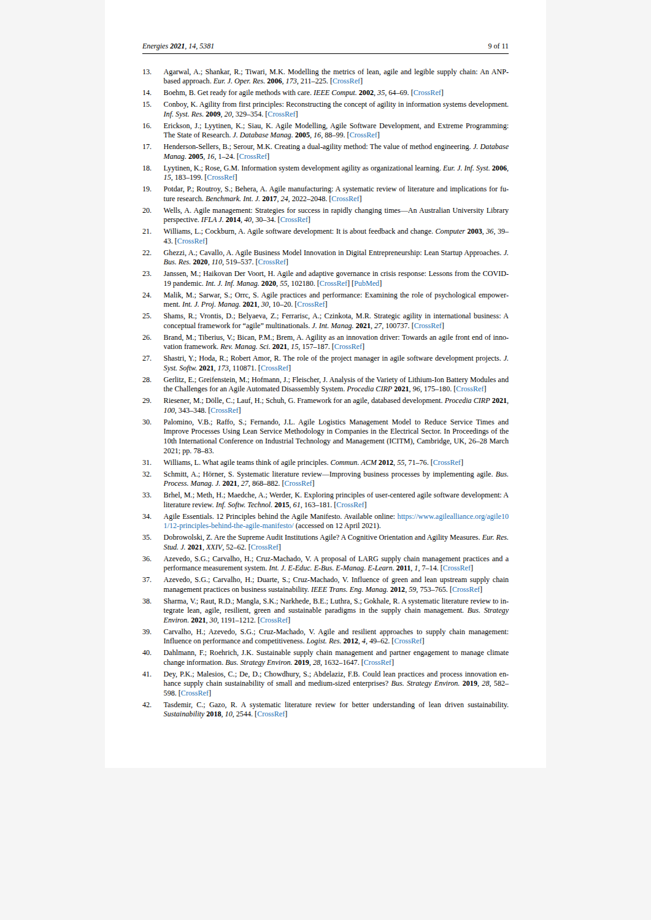Energies 2021, 14, 5381 9 of 11
Agarwal, A.; Shankar, R.; Tiwari, M.K. Modelling the metrics of lean, agile and legible supply chain: An ANP-based approach. Eur. J. Oper. Res. 2006, 173, 211–225. [CrossRef]
Boehm, B. Get ready for agile methods with care. IEEE Comput. 2002, 35, 64–69. [CrossRef]
Conboy, K. Agility from first principles: Reconstructing the concept of agility in information systems development. Inf. Syst. Res. 2009, 20, 329–354. [CrossRef]
Erickson, J.; Lyytinen, K.; Siau, K. Agile Modelling, Agile Software Development, and Extreme Programming: The State of Research. J. Database Manag. 2005, 16, 88–99. [CrossRef]
Henderson-Sellers, B.; Serour, M.K. Creating a dual-agility method: The value of method engineering. J. Database Manag. 2005, 16, 1–24. [CrossRef]
Lyytinen, K.; Rose, G.M. Information system development agility as organizational learning. Eur. J. Inf. Syst. 2006, 15, 183–199. [CrossRef]
Potdar, P.; Routroy, S.; Behera, A. Agile manufacturing: A systematic review of literature and implications for future research. Benchmark. Int. J. 2017, 24, 2022–2048. [CrossRef]
Wells, A. Agile management: Strategies for success in rapidly changing times—An Australian University Library perspective. IFLA J. 2014, 40, 30–34. [CrossRef]
Williams, L.; Cockburn, A. Agile software development: It is about feedback and change. Computer 2003, 36, 39–43. [CrossRef]
Ghezzi, A.; Cavallo, A. Agile Business Model Innovation in Digital Entrepreneurship: Lean Startup Approaches. J. Bus. Res. 2020, 110, 519–537. [CrossRef]
Janssen, M.; Haikovan Der Voort, H. Agile and adaptive governance in crisis response: Lessons from the COVID-19 pandemic. Int. J. Inf. Manag. 2020, 55, 102180. [CrossRef] [PubMed]
Malik, M.; Sarwar, S.; Orrc, S. Agile practices and performance: Examining the role of psychological empowerment. Int. J. Proj. Manag. 2021, 30, 10–20. [CrossRef]
Shams, R.; Vrontis, D.; Belyaeva, Z.; Ferrarisc, A.; Czinkota, M.R. Strategic agility in international business: A conceptual framework for “agile” multinationals. J. Int. Manag. 2021, 27, 100737. [CrossRef]
Brand, M.; Tiberius, V.; Bican, P.M.; Brem, A. Agility as an innovation driver: Towards an agile front end of innovation framework. Rev. Manag. Sci. 2021, 15, 157–187. [CrossRef]
Shastri, Y.; Hoda, R.; Robert Amor, R. The role of the project manager in agile software development projects. J. Syst. Softw. 2021, 173, 110871. [CrossRef]
Gerlitz, E.; Greifenstein, M.; Hofmann, J.; Fleischer, J. Analysis of the Variety of Lithium-Ion Battery Modules and the Challenges for an Agile Automated Disassembly System. Procedia CIRP 2021, 96, 175–180. [CrossRef]
Riesener, M.; Dölle, C.; Lauf, H.; Schuh, G. Framework for an agile, databased development. Procedia CIRP 2021, 100, 343–348. [CrossRef]
Palomino, V.B.; Raffo, S.; Fernando, J.L. Agile Logistics Management Model to Reduce Service Times and Improve Processes Using Lean Service Methodology in Companies in the Electrical Sector. In Proceedings of the 10th International Conference on Industrial Technology and Management (ICITM), Cambridge, UK, 26–28 March 2021; pp. 78–83.
Williams, L. What agile teams think of agile principles. Commun. ACM 2012, 55, 71–76. [CrossRef]
Schmitt, A.; Hörner, S. Systematic literature review—Improving business processes by implementing agile. Bus. Process. Manag. J. 2021, 27, 868–882. [CrossRef]
Brhel, M.; Meth, H.; Maedche, A.; Werder, K. Exploring principles of user-centered agile software development: A literature review. Inf. Softw. Technol. 2015, 61, 163–181. [CrossRef]
Agile Essentials. 12 Principles behind the Agile Manifesto. Available online: https://www.agilealliance.org/agile101/12-principles-behind-the-agile-manifesto/ (accessed on 12 April 2021).
Dobrowolski, Z. Are the Supreme Audit Institutions Agile? A Cognitive Orientation and Agility Measures. Eur. Res. Stud. J. 2021, XXIV, 52–62. [CrossRef]
Azevedo, S.G.; Carvalho, H.; Cruz-Machado, V. A proposal of LARG supply chain management practices and a performance measurement system. Int. J. E-Educ. E-Bus. E-Manag. E-Learn. 2011, 1, 7–14. [CrossRef]
Azevedo, S.G.; Carvalho, H.; Duarte, S.; Cruz-Machado, V. Influence of green and lean upstream supply chain management practices on business sustainability. IEEE Trans. Eng. Manag. 2012, 59, 753–765. [CrossRef]
Sharma, V.; Raut, R.D.; Mangla, S.K.; Narkhede, B.E.; Luthra, S.; Gokhale, R. A systematic literature review to integrate lean, agile, resilient, green and sustainable paradigms in the supply chain management. Bus. Strategy Environ. 2021, 30, 1191–1212. [CrossRef]
Carvalho, H.; Azevedo, S.G.; Cruz-Machado, V. Agile and resilient approaches to supply chain management: Influence on performance and competitiveness. Logist. Res. 2012, 4, 49–62. [CrossRef]
Dahlmann, F.; Roehrich, J.K. Sustainable supply chain management and partner engagement to manage climate change information. Bus. Strategy Environ. 2019, 28, 1632–1647. [CrossRef]
Dey, P.K.; Malesios, C.; De, D.; Chowdhury, S.; Abdelaziz, F.B. Could lean practices and process innovation enhance supply chain sustainability of small and medium-sized enterprises? Bus. Strategy Environ. 2019, 28, 582–598. [CrossRef]
Tasdemir, C.; Gazo, R. A systematic literature review for better understanding of lean driven sustainability. Sustainability 2018, 10, 2544. [CrossRef]